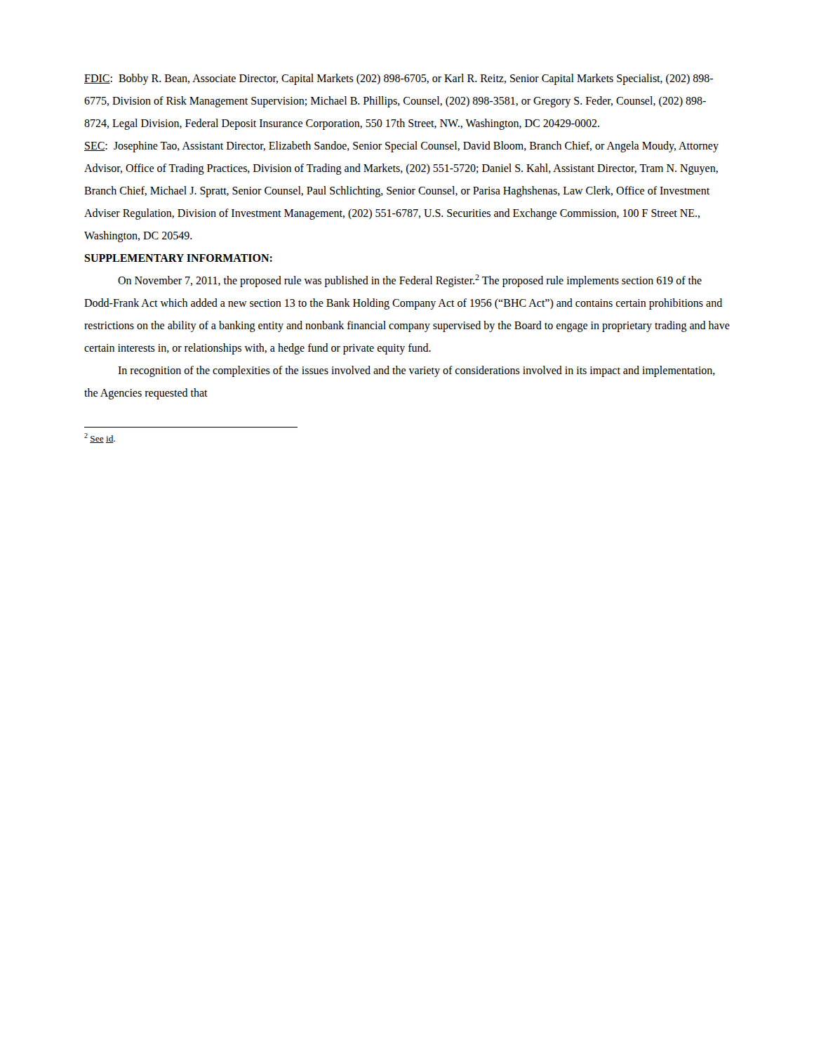FDIC: Bobby R. Bean, Associate Director, Capital Markets (202) 898-6705, or Karl R. Reitz, Senior Capital Markets Specialist, (202) 898-6775, Division of Risk Management Supervision; Michael B. Phillips, Counsel, (202) 898-3581, or Gregory S. Feder, Counsel, (202) 898-8724, Legal Division, Federal Deposit Insurance Corporation, 550 17th Street, NW., Washington, DC 20429-0002.
SEC: Josephine Tao, Assistant Director, Elizabeth Sandoe, Senior Special Counsel, David Bloom, Branch Chief, or Angela Moudy, Attorney Advisor, Office of Trading Practices, Division of Trading and Markets, (202) 551-5720; Daniel S. Kahl, Assistant Director, Tram N. Nguyen, Branch Chief, Michael J. Spratt, Senior Counsel, Paul Schlichting, Senior Counsel, or Parisa Haghshenas, Law Clerk, Office of Investment Adviser Regulation, Division of Investment Management, (202) 551-6787, U.S. Securities and Exchange Commission, 100 F Street NE., Washington, DC 20549.
SUPPLEMENTARY INFORMATION:
On November 7, 2011, the proposed rule was published in the Federal Register.2 The proposed rule implements section 619 of the Dodd-Frank Act which added a new section 13 to the Bank Holding Company Act of 1956 (“BHC Act”) and contains certain prohibitions and restrictions on the ability of a banking entity and nonbank financial company supervised by the Board to engage in proprietary trading and have certain interests in, or relationships with, a hedge fund or private equity fund.
In recognition of the complexities of the issues involved and the variety of considerations involved in its impact and implementation, the Agencies requested that
2 See id.